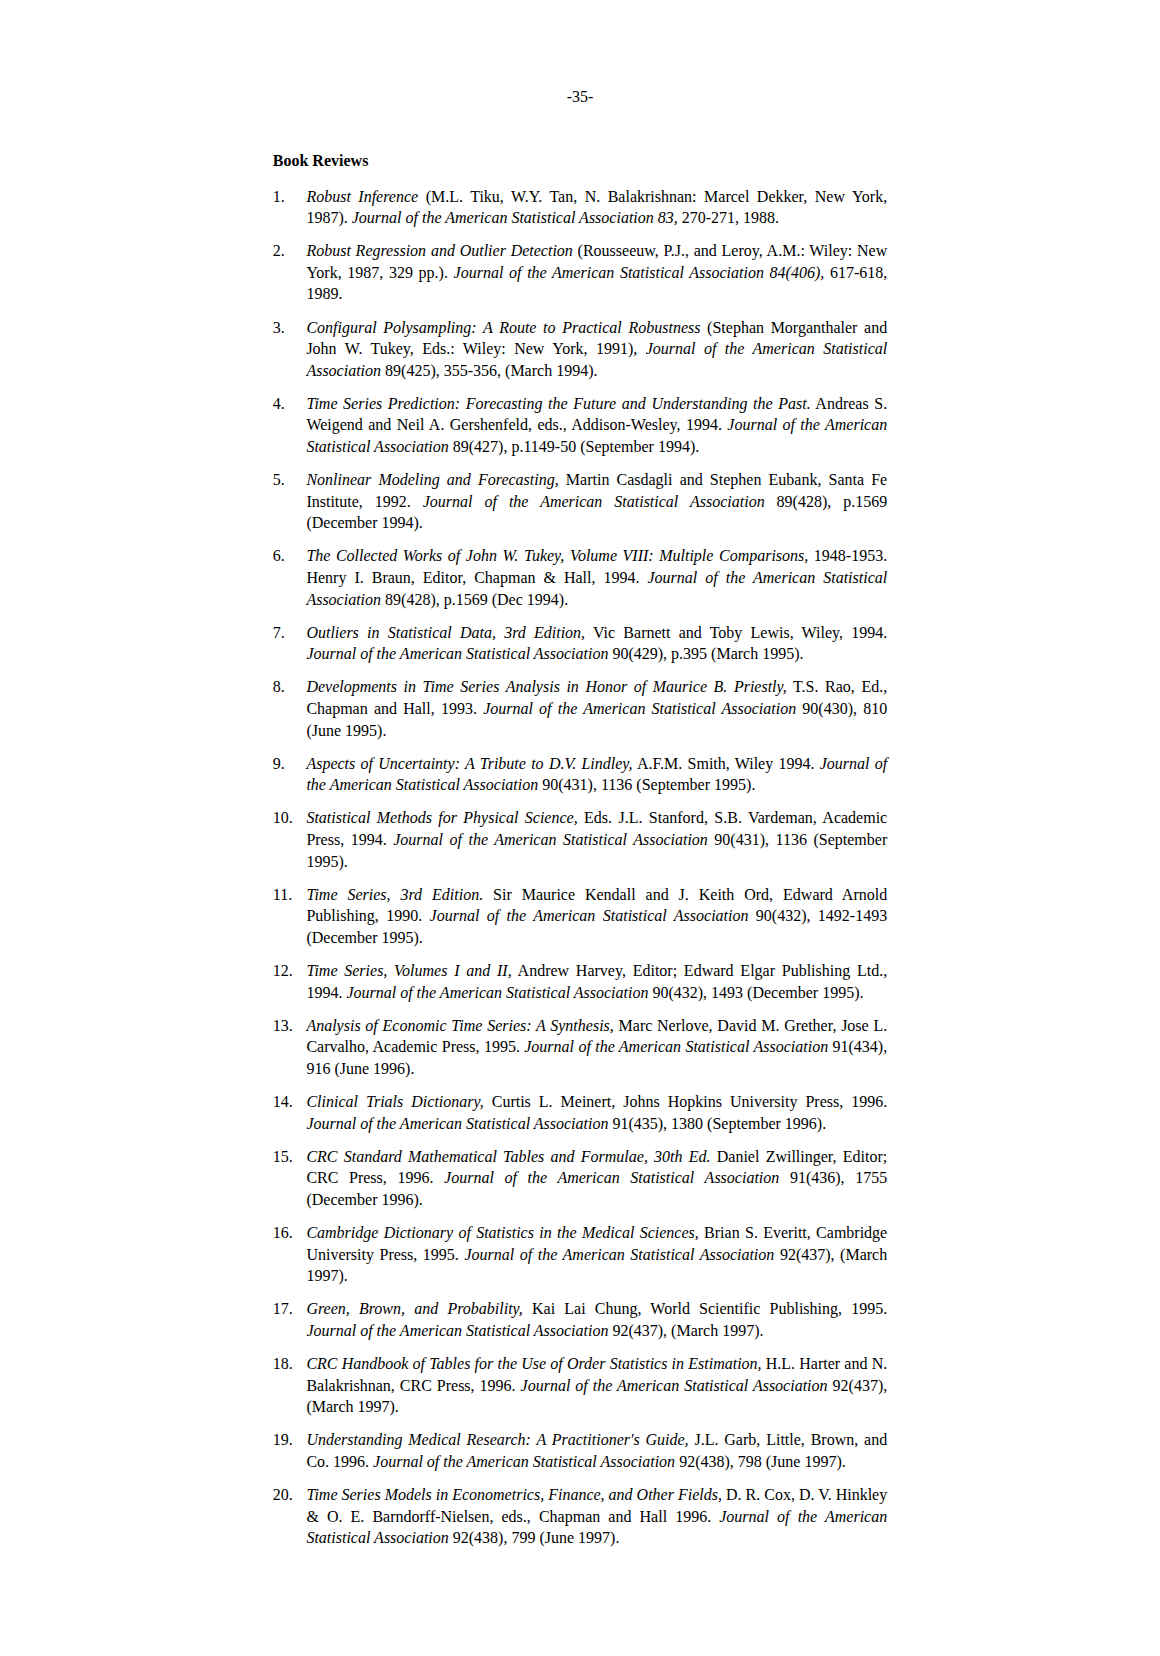-35-
Book Reviews
Robust Inference (M.L. Tiku, W.Y. Tan, N. Balakrishnan: Marcel Dekker, New York, 1987). Journal of the American Statistical Association 83, 270-271, 1988.
Robust Regression and Outlier Detection (Rousseeuw, P.J., and Leroy, A.M.: Wiley: New York, 1987, 329 pp.). Journal of the American Statistical Association 84(406), 617-618, 1989.
Configural Polysampling: A Route to Practical Robustness (Stephan Morganthaler and John W. Tukey, Eds.: Wiley: New York, 1991), Journal of the American Statistical Association 89(425), 355-356, (March 1994).
Time Series Prediction: Forecasting the Future and Understanding the Past. Andreas S. Weigend and Neil A. Gershenfeld, eds., Addison-Wesley, 1994. Journal of the American Statistical Association 89(427), p.1149-50 (September 1994).
Nonlinear Modeling and Forecasting, Martin Casdagli and Stephen Eubank, Santa Fe Institute, 1992. Journal of the American Statistical Association 89(428), p.1569 (December 1994).
The Collected Works of John W. Tukey, Volume VIII: Multiple Comparisons, 1948-1953. Henry I. Braun, Editor, Chapman & Hall, 1994. Journal of the American Statistical Association 89(428), p.1569 (Dec 1994).
Outliers in Statistical Data, 3rd Edition, Vic Barnett and Toby Lewis, Wiley, 1994. Journal of the American Statistical Association 90(429), p.395 (March 1995).
Developments in Time Series Analysis in Honor of Maurice B. Priestly, T.S. Rao, Ed., Chapman and Hall, 1993. Journal of the American Statistical Association 90(430), 810 (June 1995).
Aspects of Uncertainty: A Tribute to D.V. Lindley, A.F.M. Smith, Wiley 1994. Journal of the American Statistical Association 90(431), 1136 (September 1995).
Statistical Methods for Physical Science, Eds. J.L. Stanford, S.B. Vardeman, Academic Press, 1994. Journal of the American Statistical Association 90(431), 1136 (September 1995).
Time Series, 3rd Edition. Sir Maurice Kendall and J. Keith Ord, Edward Arnold Publishing, 1990. Journal of the American Statistical Association 90(432), 1492-1493 (December 1995).
Time Series, Volumes I and II, Andrew Harvey, Editor; Edward Elgar Publishing Ltd., 1994. Journal of the American Statistical Association 90(432), 1493 (December 1995).
Analysis of Economic Time Series: A Synthesis, Marc Nerlove, David M. Grether, Jose L. Carvalho, Academic Press, 1995. Journal of the American Statistical Association 91(434), 916 (June 1996).
Clinical Trials Dictionary, Curtis L. Meinert, Johns Hopkins University Press, 1996. Journal of the American Statistical Association 91(435), 1380 (September 1996).
CRC Standard Mathematical Tables and Formulae, 30th Ed. Daniel Zwillinger, Editor; CRC Press, 1996. Journal of the American Statistical Association 91(436), 1755 (December 1996).
Cambridge Dictionary of Statistics in the Medical Sciences, Brian S. Everitt, Cambridge University Press, 1995. Journal of the American Statistical Association 92(437), (March 1997).
Green, Brown, and Probability, Kai Lai Chung, World Scientific Publishing, 1995. Journal of the American Statistical Association 92(437), (March 1997).
CRC Handbook of Tables for the Use of Order Statistics in Estimation, H.L. Harter and N. Balakrishnan, CRC Press, 1996. Journal of the American Statistical Association 92(437), (March 1997).
Understanding Medical Research: A Practitioner's Guide, J.L. Garb, Little, Brown, and Co. 1996. Journal of the American Statistical Association 92(438), 798 (June 1997).
Time Series Models in Econometrics, Finance, and Other Fields, D. R. Cox, D. V. Hinkley & O. E. Barndorff-Nielsen, eds., Chapman and Hall 1996. Journal of the American Statistical Association 92(438), 799 (June 1997).